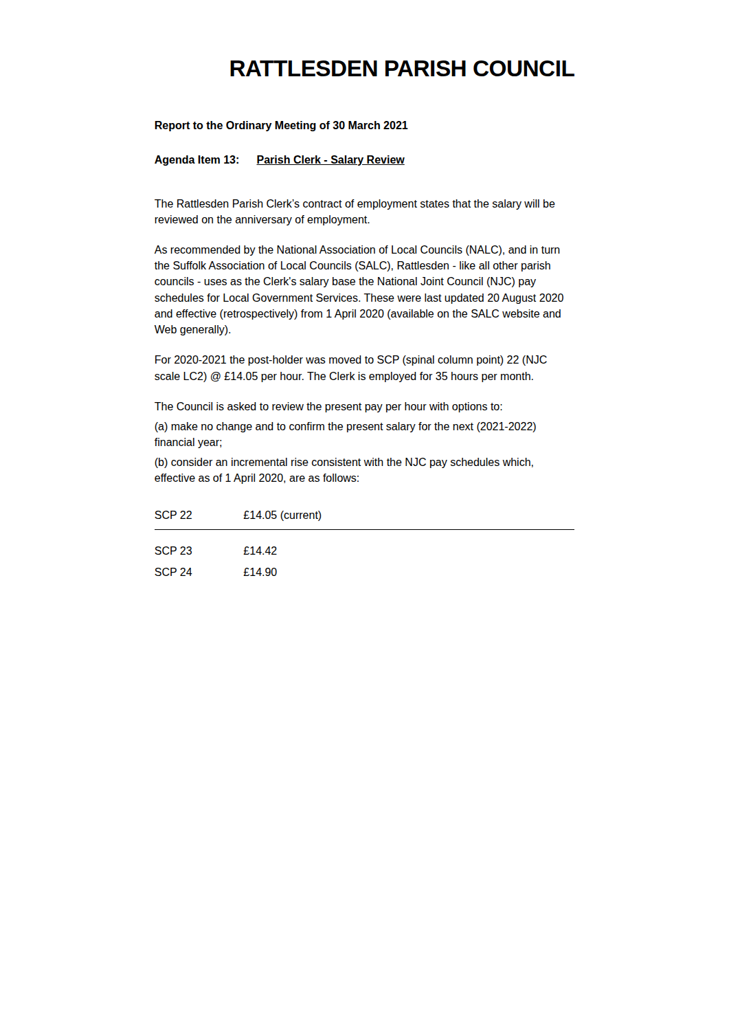RATTLESDEN PARISH COUNCIL
Report to the Ordinary Meeting of 30 March 2021
Agenda Item 13: Parish Clerk - Salary Review
The Rattlesden Parish Clerk’s contract of employment states that the salary will be reviewed on the anniversary of employment.
As recommended by the National Association of Local Councils (NALC), and in turn the Suffolk Association of Local Councils (SALC), Rattlesden - like all other parish councils - uses as the Clerk's salary base the National Joint Council (NJC) pay schedules for Local Government Services. These were last updated 20 August 2020 and effective (retrospectively) from 1 April 2020 (available on the SALC website and Web generally).
For 2020-2021 the post-holder was moved to SCP (spinal column point) 22 (NJC scale LC2) @ £14.05 per hour. The Clerk is employed for 35 hours per month.
The Council is asked to review the present pay per hour with options to:
(a) make no change and to confirm the present salary for the next (2021-2022) financial year;
(b) consider an incremental rise consistent with the NJC pay schedules which, effective as of 1 April 2020, are as follows:
| SCP 22 | £14.05 (current) |
| SCP 23 | £14.42 |
| SCP 24 | £14.90 |